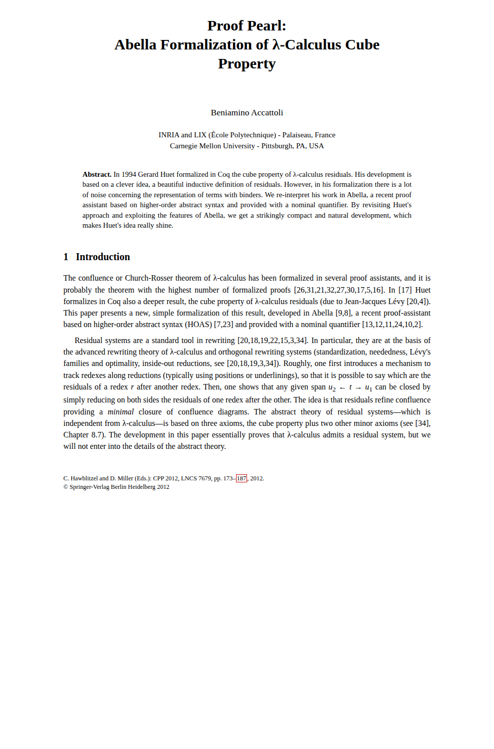Proof Pearl:
Abella Formalization of λ-Calculus Cube
Property
Beniamino Accattoli
INRIA and LIX (École Polytechnique) - Palaiseau, France
Carnegie Mellon University - Pittsburgh, PA, USA
Abstract. In 1994 Gerard Huet formalized in Coq the cube property of λ-calculus residuals. His development is based on a clever idea, a beautiful inductive definition of residuals. However, in his formalization there is a lot of noise concerning the representation of terms with binders. We re-interpret his work in Abella, a recent proof assistant based on higher-order abstract syntax and provided with a nominal quantifier. By revisiting Huet's approach and exploiting the features of Abella, we get a strikingly compact and natural development, which makes Huet's idea really shine.
1 Introduction
The confluence or Church-Rosser theorem of λ-calculus has been formalized in several proof assistants, and it is probably the theorem with the highest number of formalized proofs [26,31,21,32,27,30,17,5,16]. In [17] Huet formalizes in Coq also a deeper result, the cube property of λ-calculus residuals (due to Jean-Jacques Lévy [20,4]). This paper presents a new, simple formalization of this result, developed in Abella [9,8], a recent proof-assistant based on higher-order abstract syntax (HOAS) [7,23] and provided with a nominal quantifier [13,12,11,24,10,2].
Residual systems are a standard tool in rewriting [20,18,19,22,15,3,34]. In particular, they are at the basis of the advanced rewriting theory of λ-calculus and orthogonal rewriting systems (standardization, neededness, Lévy's families and optimality, inside-out reductions, see [20,18,19,3,34]). Roughly, one first introduces a mechanism to track redexes along reductions (typically using positions or underlinings), so that it is possible to say which are the residuals of a redex r after another redex. Then, one shows that any given span u2 ← t → u1 can be closed by simply reducing on both sides the residuals of one redex after the other. The idea is that residuals refine confluence providing a minimal closure of confluence diagrams. The abstract theory of residual systems—which is independent from λ-calculus—is based on three axioms, the cube property plus two other minor axioms (see [34], Chapter 8.7). The development in this paper essentially proves that λ-calculus admits a residual system, but we will not enter into the details of the abstract theory.
C. Hawblitzel and D. Miller (Eds.): CPP 2012, LNCS 7679, pp. 173–187, 2012.
© Springer-Verlag Berlin Heidelberg 2012